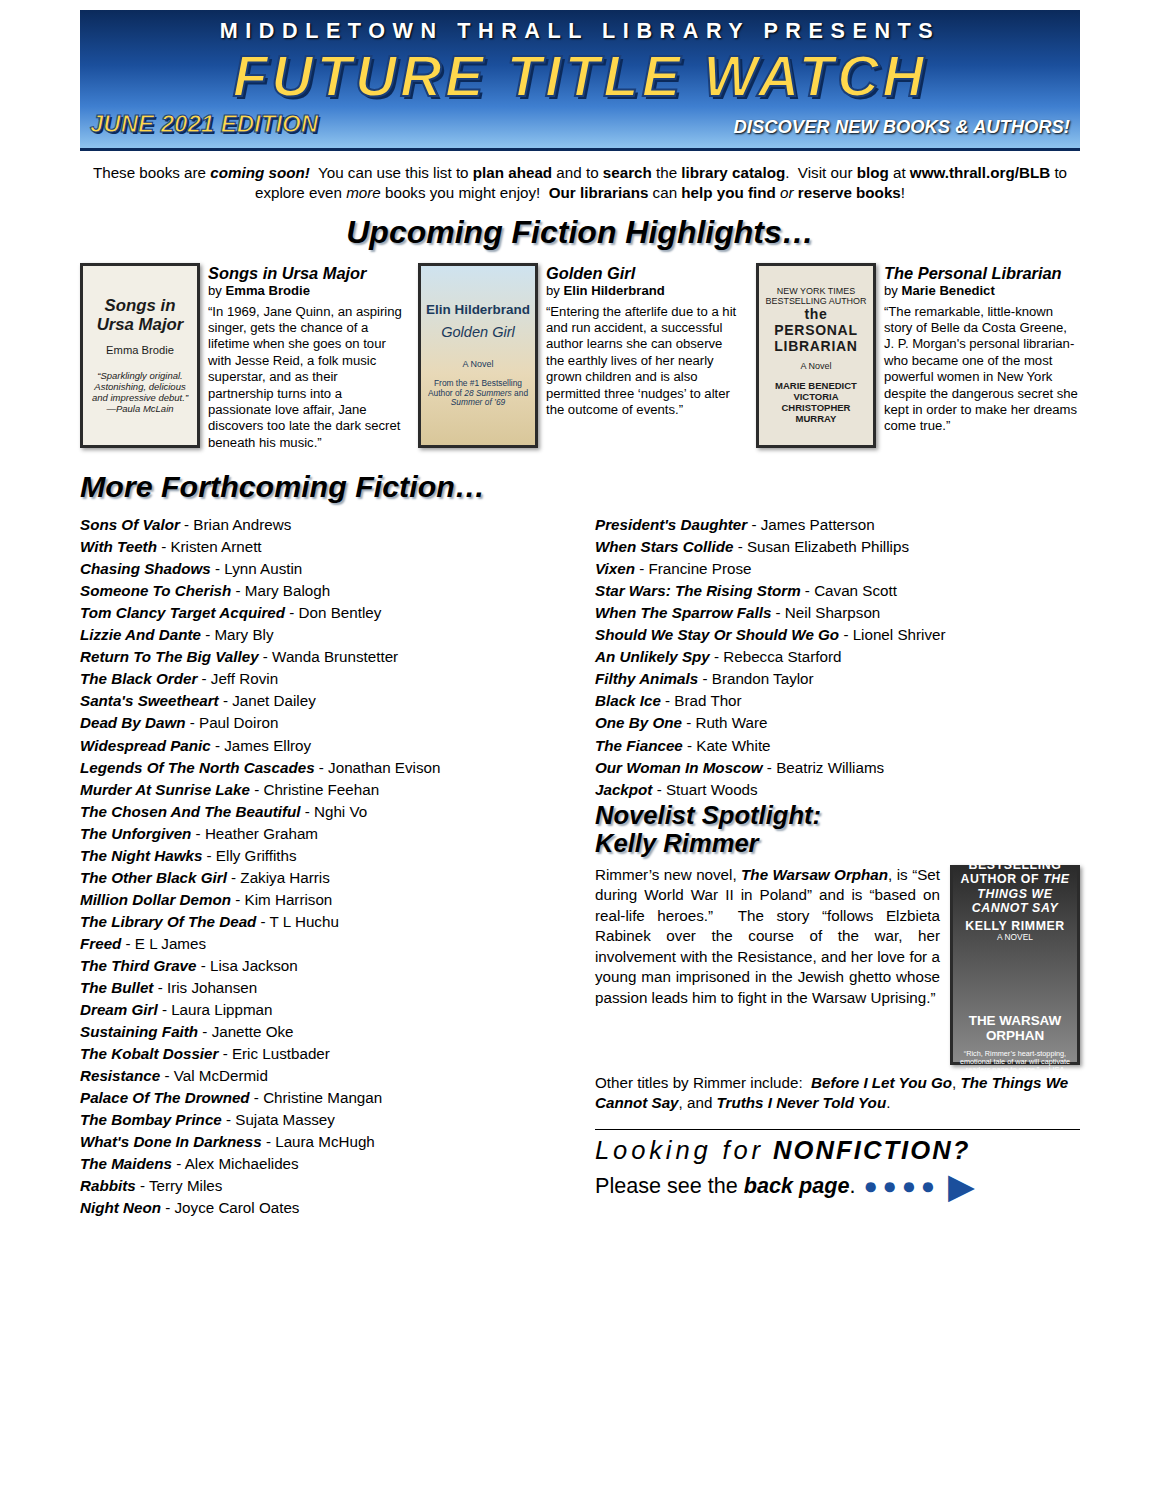MIDDLETOWN THRALL LIBRARY PRESENTS
FUTURE TITLE WATCH
JUNE 2021 EDITION
DISCOVER NEW BOOKS & AUTHORS!
These books are coming soon! You can use this list to plan ahead and to search the library catalog. Visit our blog at www.thrall.org/BLB to explore even more books you might enjoy! Our librarians can help you find or reserve books!
Upcoming Fiction Highlights…
Songs in Ursa Major
Emma Brodie
“Sparklingly original. Astonishing, delicious and impressive debut.” —Paula McLain
Songs in Ursa Major by Emma Brodie “In 1969, Jane Quinn, an aspiring singer, gets the chance of a lifetime when she goes on tour with Jesse Reid, a folk music superstar, and as their partnership turns into a passionate love affair, Jane discovers too late the dark secret beneath his music.”
Elin Hilderbrand
Golden Girl
A Novel
From the #1 Bestselling Author of 28 Summers and Summer of ’69
Golden Girl by Elin Hilderbrand “Entering the afterlife due to a hit and run accident, a successful author learns she can observe the earthly lives of her nearly grown children and is also permitted three ‘nudges’ to alter the outcome of events.”
NEW YORK TIMES BESTSELLING AUTHOR
the PERSONAL LIBRARIAN
A Novel
MARIE BENEDICT
VICTORIA CHRISTOPHER MURRAY
The Personal Librarian by Marie Benedict “The remarkable, little-known story of Belle da Costa Greene, J. P. Morgan's personal librarian-who became one of the most powerful women in New York despite the dangerous secret she kept in order to make her dreams come true.”
More Forthcoming Fiction…
Sons Of Valor - Brian Andrews
With Teeth - Kristen Arnett
Chasing Shadows - Lynn Austin
Someone To Cherish - Mary Balogh
Tom Clancy Target Acquired - Don Bentley
Lizzie And Dante - Mary Bly
Return To The Big Valley - Wanda Brunstetter
The Black Order - Jeff Rovin
Santa's Sweetheart - Janet Dailey
Dead By Dawn - Paul Doiron
Widespread Panic - James Ellroy
Legends Of The North Cascades - Jonathan Evison
Murder At Sunrise Lake - Christine Feehan
The Chosen And The Beautiful - Nghi Vo
The Unforgiven - Heather Graham
The Night Hawks - Elly Griffiths
The Other Black Girl - Zakiya Harris
Million Dollar Demon - Kim Harrison
The Library Of The Dead - T L Huchu
Freed - E L James
The Third Grave - Lisa Jackson
The Bullet - Iris Johansen
Dream Girl - Laura Lippman
Sustaining Faith - Janette Oke
The Kobalt Dossier - Eric Lustbader
Resistance - Val McDermid
Palace Of The Drowned - Christine Mangan
The Bombay Prince - Sujata Massey
What's Done In Darkness - Laura McHugh
The Maidens - Alex Michaelides
Rabbits - Terry Miles
Night Neon - Joyce Carol Oates
President's Daughter - James Patterson
When Stars Collide - Susan Elizabeth Phillips
Vixen - Francine Prose
Star Wars: The Rising Storm - Cavan Scott
When The Sparrow Falls - Neil Sharpson
Should We Stay Or Should We Go - Lionel Shriver
An Unlikely Spy - Rebecca Starford
Filthy Animals - Brandon Taylor
Black Ice - Brad Thor
One By One - Ruth Ware
The Fiancee - Kate White
Our Woman In Moscow - Beatriz Williams
Jackpot - Stuart Woods
Novelist Spotlight:
Kelly Rimmer
Rimmer’s new novel, The Warsaw Orphan, is “Set during World War II in Poland” and is “based on real-life heroes.” The story “follows Elzbieta Rabinek over the course of the war, her involvement with the Resistance, and her love for a young man imprisoned in the Jewish ghetto whose passion leads him to fight in the Warsaw Uprising.”
NEW YORK TIMES BESTSELLING AUTHOR OF THE THINGS WE CANNOT SAY
KELLY RIMMER
A NOVEL
THE WARSAW ORPHAN
“Rich, Rimmer’s heart-stopping, emotional tale of war will captivate readers page to page.” —LISA WINGATE, #1 New York Times bestselling author of Before We Were Yours
Other titles by Rimmer include: Before I Let You Go, The Things We Cannot Say, and Truths I Never Told You.
Looking for NONFICTION?
Please see the back page. ●●●● ▶